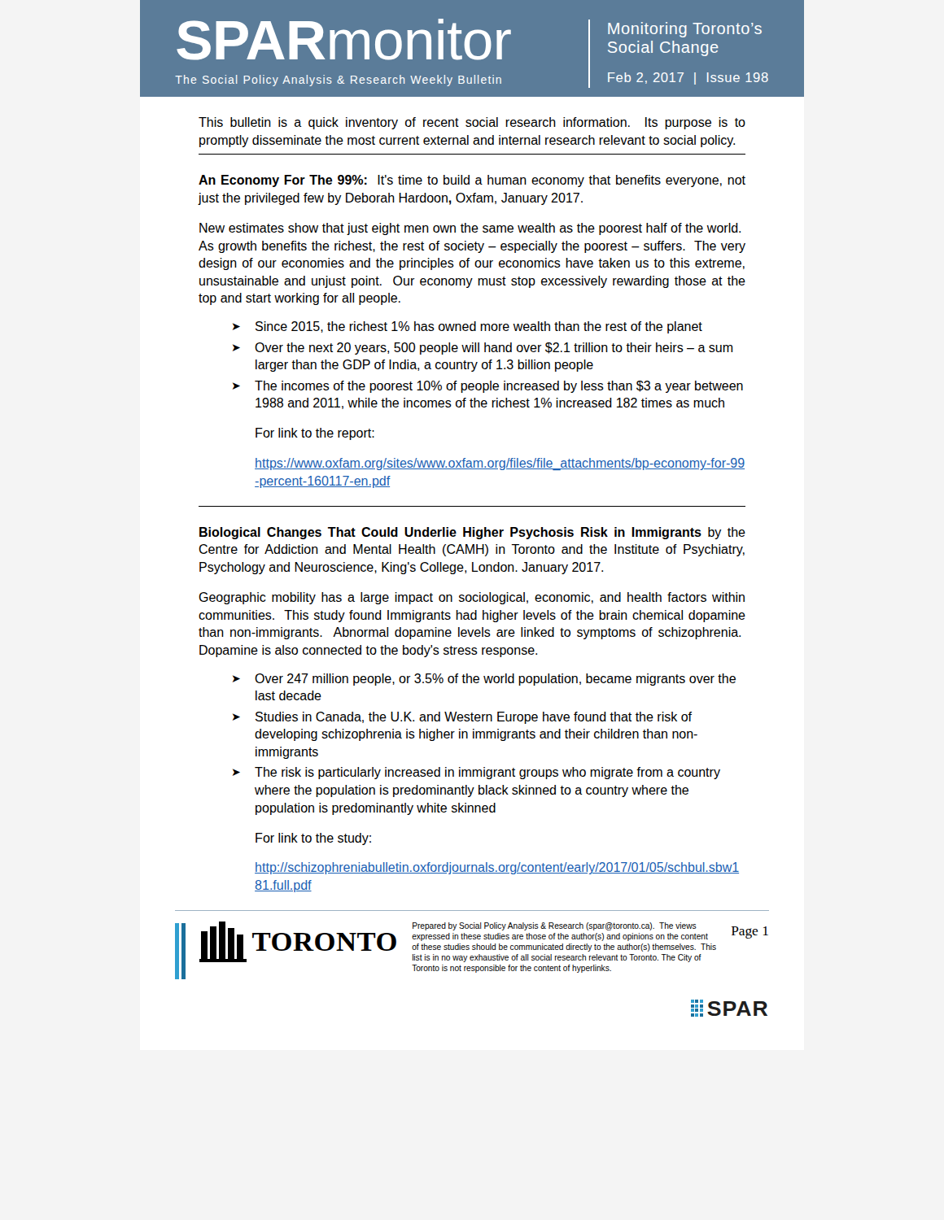SPARmonitor
The Social Policy Analysis & Research Weekly Bulletin
Monitoring Toronto’s
Social Change
Feb 2, 2017 | Issue 198
This bulletin is a quick inventory of recent social research information. Its purpose is to promptly disseminate the most current external and internal research relevant to social policy.
An Economy For The 99%: It's time to build a human economy that benefits everyone, not just the privileged few by Deborah Hardoon, Oxfam, January 2017.
New estimates show that just eight men own the same wealth as the poorest half of the world. As growth benefits the richest, the rest of society – especially the poorest – suffers. The very design of our economies and the principles of our economics have taken us to this extreme, unsustainable and unjust point. Our economy must stop excessively rewarding those at the top and start working for all people.
Since 2015, the richest 1% has owned more wealth than the rest of the planet
Over the next 20 years, 500 people will hand over $2.1 trillion to their heirs – a sum larger than the GDP of India, a country of 1.3 billion people
The incomes of the poorest 10% of people increased by less than $3 a year between 1988 and 2011, while the incomes of the richest 1% increased 182 times as much
For link to the report:
https://www.oxfam.org/sites/www.oxfam.org/files/file_attachments/bp-economy-for-99-percent-160117-en.pdf
Biological Changes That Could Underlie Higher Psychosis Risk in Immigrants by the Centre for Addiction and Mental Health (CAMH) in Toronto and the Institute of Psychiatry, Psychology and Neuroscience, King's College, London. January 2017.
Geographic mobility has a large impact on sociological, economic, and health factors within communities. This study found Immigrants had higher levels of the brain chemical dopamine than non-immigrants. Abnormal dopamine levels are linked to symptoms of schizophrenia. Dopamine is also connected to the body's stress response.
Over 247 million people, or 3.5% of the world population, became migrants over the last decade
Studies in Canada, the U.K. and Western Europe have found that the risk of developing schizophrenia is higher in immigrants and their children than non-immigrants
The risk is particularly increased in immigrant groups who migrate from a country where the population is predominantly black skinned to a country where the population is predominantly white skinned
For link to the study:
http://schizophreniabulletin.oxfordjournals.org/content/early/2017/01/05/schbul.sbw181.full.pdf
TORONTO
Prepared by Social Policy Analysis & Research (spar@toronto.ca). The views expressed in these studies are those of the author(s) and opinions on the content of these studies should be communicated directly to the author(s) themselves. This list is in no way exhaustive of all social research relevant to Toronto. The City of Toronto is not responsible for the content of hyperlinks.
Page 1
SPAR